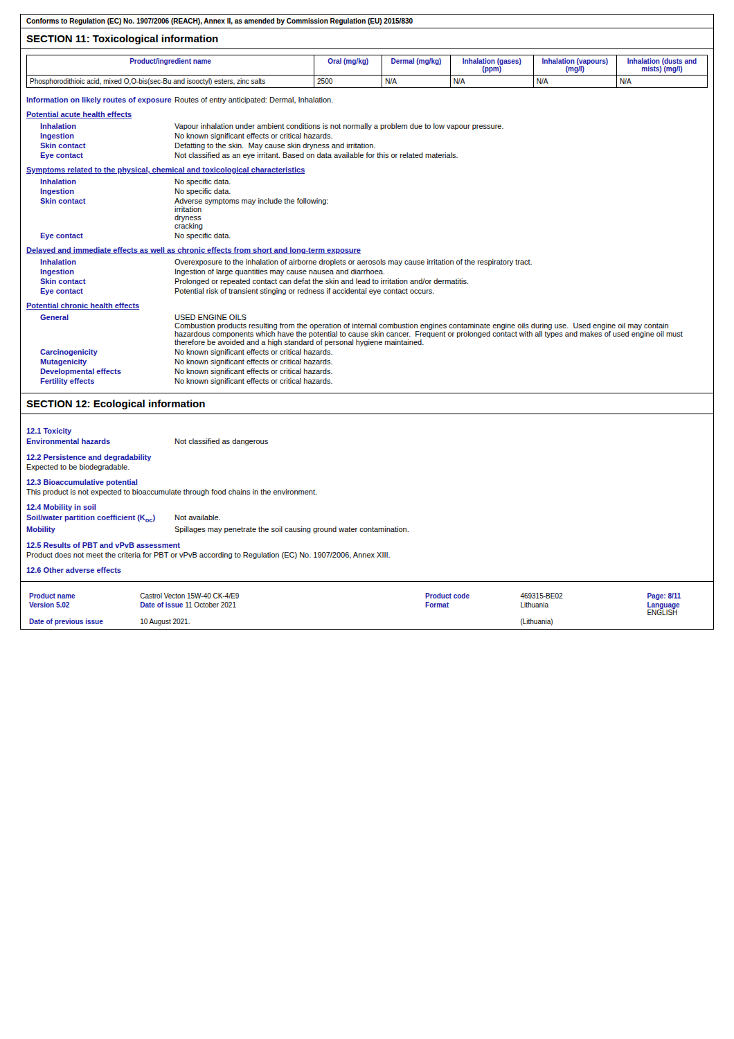Conforms to Regulation (EC) No. 1907/2006 (REACH), Annex II, as amended by Commission Regulation (EU) 2015/830
SECTION 11: Toxicological information
| Product/ingredient name | Oral (mg/kg) | Dermal (mg/kg) | Inhalation (gases) (ppm) | Inhalation (vapours) (mg/l) | Inhalation (dusts and mists) (mg/l) |
| --- | --- | --- | --- | --- | --- |
| Phosphorodithioic acid, mixed O,O-bis(sec-Bu and isooctyl) esters, zinc salts | 2500 | N/A | N/A | N/A | N/A |
| Information on likely routes of exposure | Routes of entry anticipated: Dermal, Inhalation. |
Potential acute health effects
| Inhalation | Vapour inhalation under ambient conditions is not normally a problem due to low vapour pressure. |
| Ingestion | No known significant effects or critical hazards. |
| Skin contact | Defatting to the skin. May cause skin dryness and irritation. |
| Eye contact | Not classified as an eye irritant. Based on data available for this or related materials. |
Symptoms related to the physical, chemical and toxicological characteristics
| Inhalation | No specific data. |
| Ingestion | No specific data. |
| Skin contact | Adverse symptoms may include the following: irritation dryness cracking |
| Eye contact | No specific data. |
Delayed and immediate effects as well as chronic effects from short and long-term exposure
| Inhalation | Overexposure to the inhalation of airborne droplets or aerosols may cause irritation of the respiratory tract. |
| Ingestion | Ingestion of large quantities may cause nausea and diarrhoea. |
| Skin contact | Prolonged or repeated contact can defat the skin and lead to irritation and/or dermatitis. |
| Eye contact | Potential risk of transient stinging or redness if accidental eye contact occurs. |
Potential chronic health effects
| General | USED ENGINE OILS Combustion products resulting from the operation of internal combustion engines contaminate engine oils during use. Used engine oil may contain hazardous components which have the potential to cause skin cancer. Frequent or prolonged contact with all types and makes of used engine oil must therefore be avoided and a high standard of personal hygiene maintained. |
| Carcinogenicity | No known significant effects or critical hazards. |
| Mutagenicity | No known significant effects or critical hazards. |
| Developmental effects | No known significant effects or critical hazards. |
| Fertility effects | No known significant effects or critical hazards. |
SECTION 12: Ecological information
12.1 Toxicity
| Environmental hazards | Not classified as dangerous |
12.2 Persistence and degradability
Expected to be biodegradable.
12.3 Bioaccumulative potential
This product is not expected to bioaccumulate through food chains in the environment.
12.4 Mobility in soil
| Soil/water partition coefficient (K oc ) | Not available. |
| Mobility | Spillages may penetrate the soil causing ground water contamination. |
12.5 Results of PBT and vPvB assessment
Product does not meet the criteria for PBT or vPvB according to Regulation (EC) No. 1907/2006, Annex XIII.
12.6 Other adverse effects
| Product name | Castrol Vecton 15W-40 CK-4/E9 | Product code | 469315-BE02 | Page: 8/11 |
| Version 5.02 | Date of issue 11 October 2021 | Format | Lithuania | Language ENGLISH |
| Date of previous issue | 10 August 2021. | | (Lithuania) | |